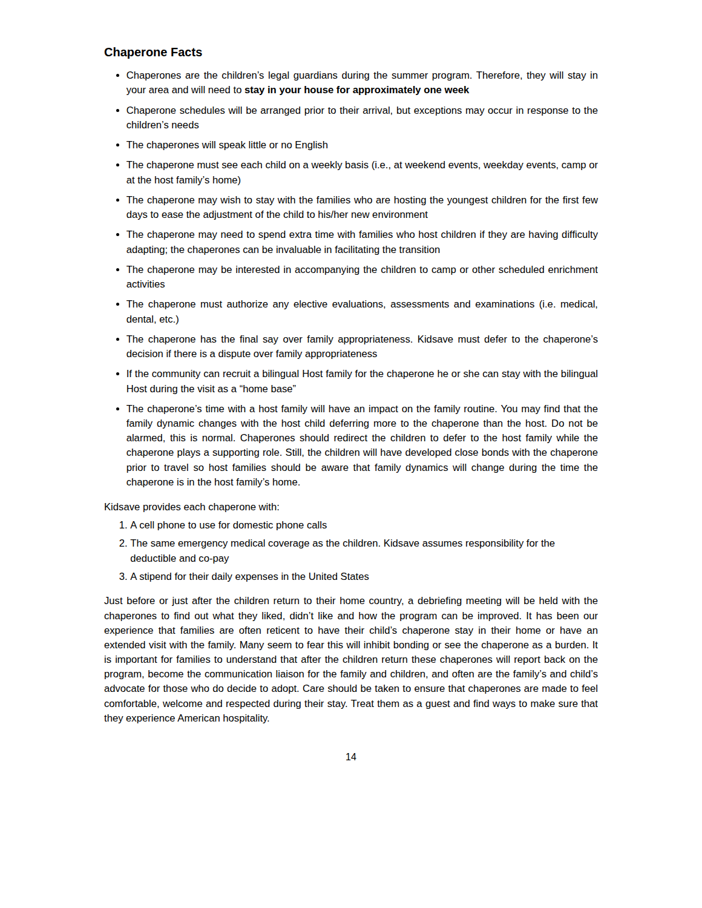Chaperone Facts
Chaperones are the children’s legal guardians during the summer program. Therefore, they will stay in your area and will need to stay in your house for approximately one week
Chaperone schedules will be arranged prior to their arrival, but exceptions may occur in response to the children’s needs
The chaperones will speak little or no English
The chaperone must see each child on a weekly basis (i.e., at weekend events, weekday events, camp or at the host family’s home)
The chaperone may wish to stay with the families who are hosting the youngest children for the first few days to ease the adjustment of the child to his/her new environment
The chaperone may need to spend extra time with families who host children if they are having difficulty adapting; the chaperones can be invaluable in facilitating the transition
The chaperone may be interested in accompanying the children to camp or other scheduled enrichment activities
The chaperone must authorize any elective evaluations, assessments and examinations (i.e. medical, dental, etc.)
The chaperone has the final say over family appropriateness. Kidsave must defer to the chaperone’s decision if there is a dispute over family appropriateness
If the community can recruit a bilingual Host family for the chaperone he or she can stay with the bilingual Host during the visit as a “home base”
The chaperone’s time with a host family will have an impact on the family routine. You may find that the family dynamic changes with the host child deferring more to the chaperone than the host. Do not be alarmed, this is normal. Chaperones should redirect the children to defer to the host family while the chaperone plays a supporting role. Still, the children will have developed close bonds with the chaperone prior to travel so host families should be aware that family dynamics will change during the time the chaperone is in the host family’s home.
Kidsave provides each chaperone with:
A cell phone to use for domestic phone calls
The same emergency medical coverage as the children. Kidsave assumes responsibility for the deductible and co-pay
A stipend for their daily expenses in the United States
Just before or just after the children return to their home country, a debriefing meeting will be held with the chaperones to find out what they liked, didn’t like and how the program can be improved. It has been our experience that families are often reticent to have their child’s chaperone stay in their home or have an extended visit with the family. Many seem to fear this will inhibit bonding or see the chaperone as a burden. It is important for families to understand that after the children return these chaperones will report back on the program, become the communication liaison for the family and children, and often are the family’s and child’s advocate for those who do decide to adopt. Care should be taken to ensure that chaperones are made to feel comfortable, welcome and respected during their stay. Treat them as a guest and find ways to make sure that they experience American hospitality.
14